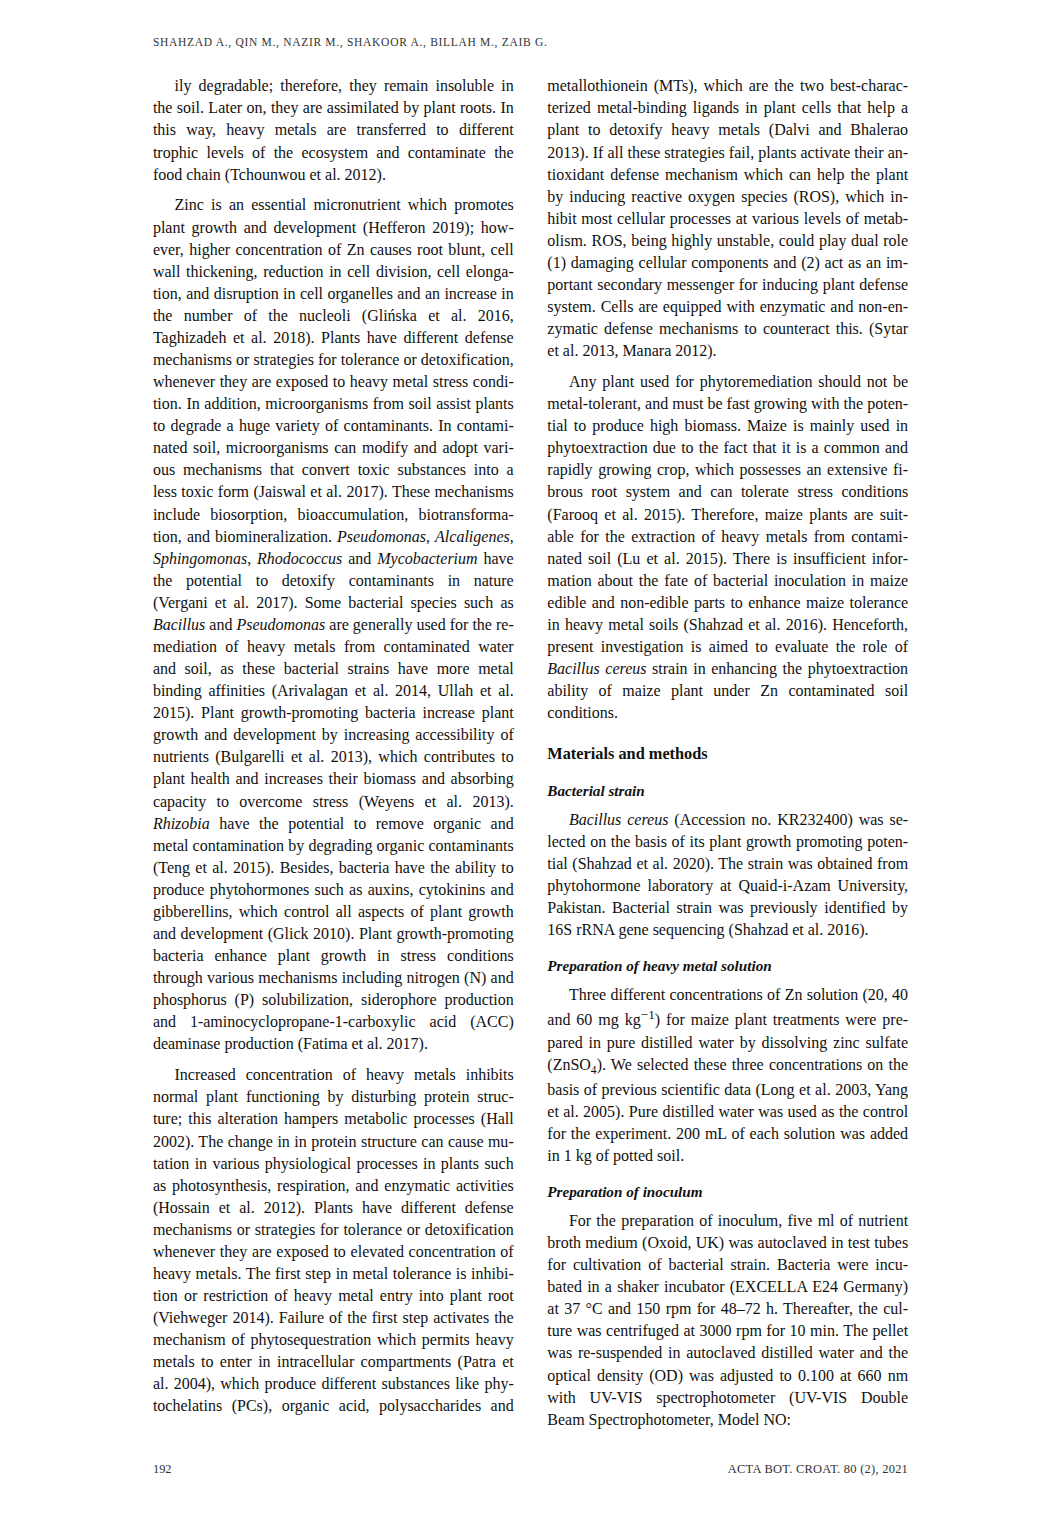Shahzad A., Qin M., Nazir M., Shakoor A., Billah M., Zaib G.
ily degradable; therefore, they remain insoluble in the soil. Later on, they are assimilated by plant roots. In this way, heavy metals are transferred to different trophic levels of the ecosystem and contaminate the food chain (Tchounwou et al. 2012).
Zinc is an essential micronutrient which promotes plant growth and development (Hefferon 2019); however, higher concentration of Zn causes root blunt, cell wall thickening, reduction in cell division, cell elongation, and disruption in cell organelles and an increase in the number of the nucleoli (Glińska et al. 2016, Taghizadeh et al. 2018). Plants have different defense mechanisms or strategies for tolerance or detoxification, whenever they are exposed to heavy metal stress condition. In addition, microorganisms from soil assist plants to degrade a huge variety of contaminants. In contaminated soil, microorganisms can modify and adopt various mechanisms that convert toxic substances into a less toxic form (Jaiswal et al. 2017). These mechanisms include biosorption, bioaccumulation, biotransformation, and biomineralization. Pseudomonas, Alcaligenes, Sphingomonas, Rhodococcus and Mycobacterium have the potential to detoxify contaminants in nature (Vergani et al. 2017). Some bacterial species such as Bacillus and Pseudomonas are generally used for the remediation of heavy metals from contaminated water and soil, as these bacterial strains have more metal binding affinities (Arivalagan et al. 2014, Ullah et al. 2015). Plant growth-promoting bacteria increase plant growth and development by increasing accessibility of nutrients (Bulgarelli et al. 2013), which contributes to plant health and increases their biomass and absorbing capacity to overcome stress (Weyens et al. 2013). Rhizobia have the potential to remove organic and metal contamination by degrading organic contaminants (Teng et al. 2015). Besides, bacteria have the ability to produce phytohormones such as auxins, cytokinins and gibberellins, which control all aspects of plant growth and development (Glick 2010). Plant growth-promoting bacteria enhance plant growth in stress conditions through various mechanisms including nitrogen (N) and phosphorus (P) solubilization, siderophore production and 1-aminocyclopropane-1-carboxylic acid (ACC) deaminase production (Fatima et al. 2017).
Increased concentration of heavy metals inhibits normal plant functioning by disturbing protein structure; this alteration hampers metabolic processes (Hall 2002). The change in in protein structure can cause mutation in various physiological processes in plants such as photosynthesis, respiration, and enzymatic activities (Hossain et al. 2012). Plants have different defense mechanisms or strategies for tolerance or detoxification whenever they are exposed to elevated concentration of heavy metals. The first step in metal tolerance is inhibition or restriction of heavy metal entry into plant root (Viehweger 2014). Failure of the first step activates the mechanism of phytosequestration which permits heavy metals to enter in intracellular compartments (Patra et al. 2004), which produce different substances like phytochelatins (PCs), organic acid, polysaccharides and metallothionein (MTs), which are the two best-characterized metal-binding ligands in plant cells that help a plant to detoxify heavy metals (Dalvi and Bhalerao 2013). If all these strategies fail, plants activate their antioxidant defense mechanism which can help the plant by inducing reactive oxygen species (ROS), which inhibit most cellular processes at various levels of metabolism. ROS, being highly unstable, could play dual role (1) damaging cellular components and (2) act as an important secondary messenger for inducing plant defense system. Cells are equipped with enzymatic and non-enzymatic defense mechanisms to counteract this. (Sytar et al. 2013, Manara 2012).
Any plant used for phytoremediation should not be metal-tolerant, and must be fast growing with the potential to produce high biomass. Maize is mainly used in phytoextraction due to the fact that it is a common and rapidly growing crop, which possesses an extensive fibrous root system and can tolerate stress conditions (Farooq et al. 2015). Therefore, maize plants are suitable for the extraction of heavy metals from contaminated soil (Lu et al. 2015). There is insufficient information about the fate of bacterial inoculation in maize edible and non-edible parts to enhance maize tolerance in heavy metal soils (Shahzad et al. 2016). Henceforth, present investigation is aimed to evaluate the role of Bacillus cereus strain in enhancing the phytoextraction ability of maize plant under Zn contaminated soil conditions.
Materials and methods
Bacterial strain
Bacillus cereus (Accession no. KR232400) was selected on the basis of its plant growth promoting potential (Shahzad et al. 2020). The strain was obtained from phytohormone laboratory at Quaid-i-Azam University, Pakistan. Bacterial strain was previously identified by 16S rRNA gene sequencing (Shahzad et al. 2016).
Preparation of heavy metal solution
Three different concentrations of Zn solution (20, 40 and 60 mg kg−1) for maize plant treatments were prepared in pure distilled water by dissolving zinc sulfate (ZnSO4). We selected these three concentrations on the basis of previous scientific data (Long et al. 2003, Yang et al. 2005). Pure distilled water was used as the control for the experiment. 200 mL of each solution was added in 1 kg of potted soil.
Preparation of inoculum
For the preparation of inoculum, five ml of nutrient broth medium (Oxoid, UK) was autoclaved in test tubes for cultivation of bacterial strain. Bacteria were incubated in a shaker incubator (EXCELLA E24 Germany) at 37 °C and 150 rpm for 48–72 h. Thereafter, the culture was centrifuged at 3000 rpm for 10 min. The pellet was re-suspended in autoclaved distilled water and the optical density (OD) was adjusted to 0.100 at 660 nm with UV-VIS spectrophotometer (UV-VIS Double Beam Spectrophotometer, Model NO:
192 ACTA BOT. CROAT. 80 (2), 2021